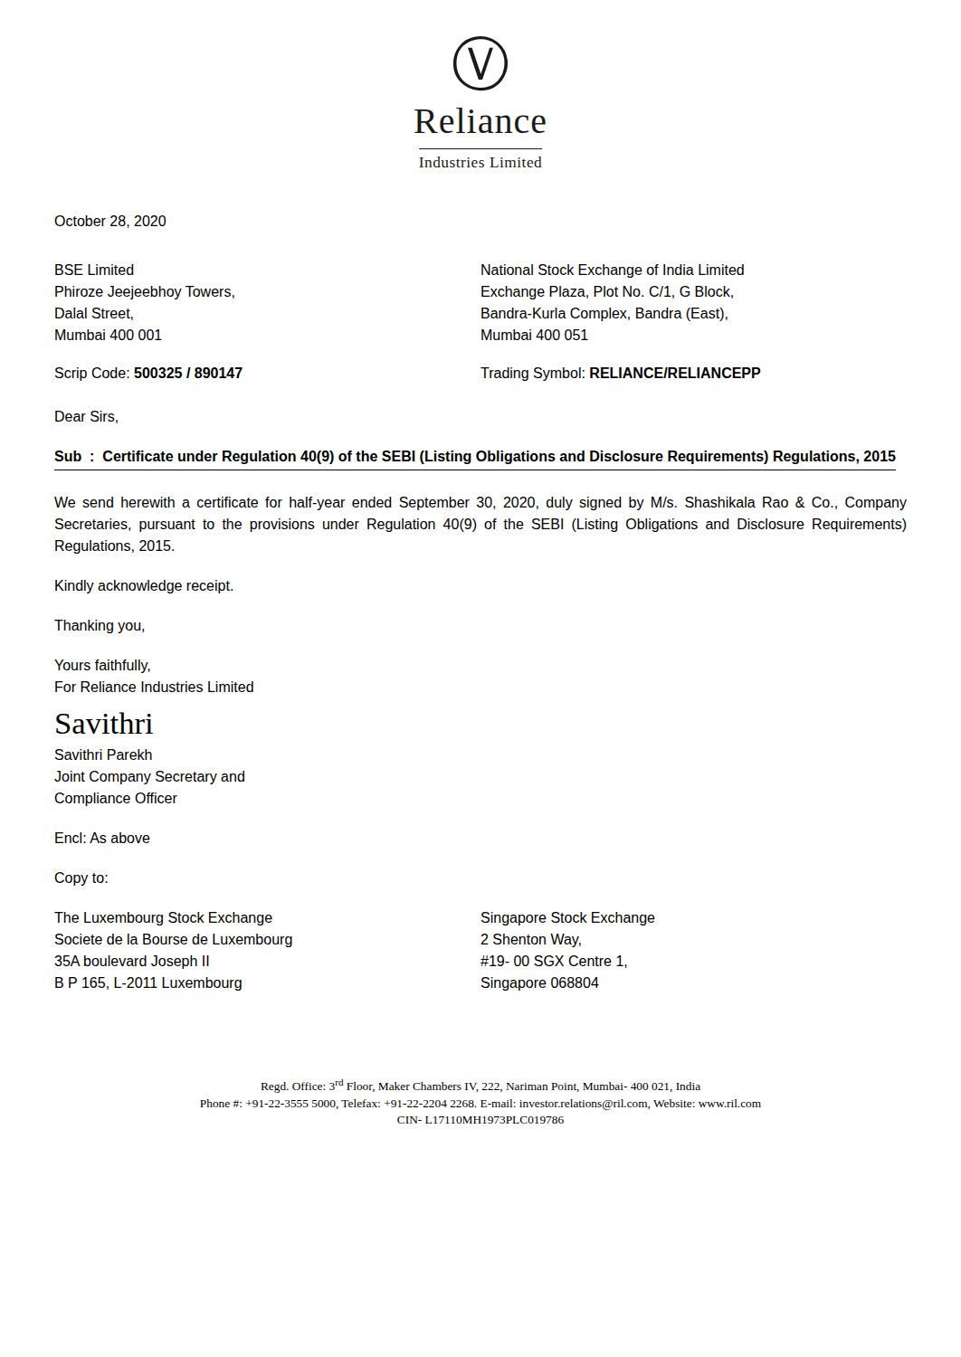Ⓥ
Reliance
Industries Limited
October 28, 2020
| BSE Limited | National Stock Exchange of India Limited |
| Phiroze Jeejeebhoy Towers, | Exchange Plaza, Plot No. C/1, G Block, |
| Dalal Street, | Bandra-Kurla Complex, Bandra (East), |
| Mumbai 400 001 | Mumbai 400 051 |
| Scrip Code: 500325 / 890147 | Trading Symbol: RELIANCE/RELIANCEPP |
Dear Sirs,
Sub : Certificate under Regulation 40(9) of the SEBI (Listing Obligations and Disclosure Requirements) Regulations, 2015
We send herewith a certificate for half-year ended September 30, 2020, duly signed by M/s. Shashikala Rao & Co., Company Secretaries, pursuant to the provisions under Regulation 40(9) of the SEBI (Listing Obligations and Disclosure Requirements) Regulations, 2015.
Kindly acknowledge receipt.
Thanking you,
Yours faithfully,
For Reliance Industries Limited
Savithri
Savithri Parekh
Joint Company Secretary and
Compliance Officer
Encl: As above
Copy to:
| The Luxembourg Stock Exchange | Singapore Stock Exchange |
| Societe de la Bourse de Luxembourg | 2 Shenton Way, |
| 35A boulevard Joseph II | #19- 00 SGX Centre 1, |
| B P 165, L-2011 Luxembourg | Singapore 068804 |
Regd. Office: 3rd Floor, Maker Chambers IV, 222, Nariman Point, Mumbai- 400 021, India
Phone #: +91-22-3555 5000, Telefax: +91-22-2204 2268. E-mail: investor.relations@ril.com, Website: www.ril.com
CIN- L17110MH1973PLC019786